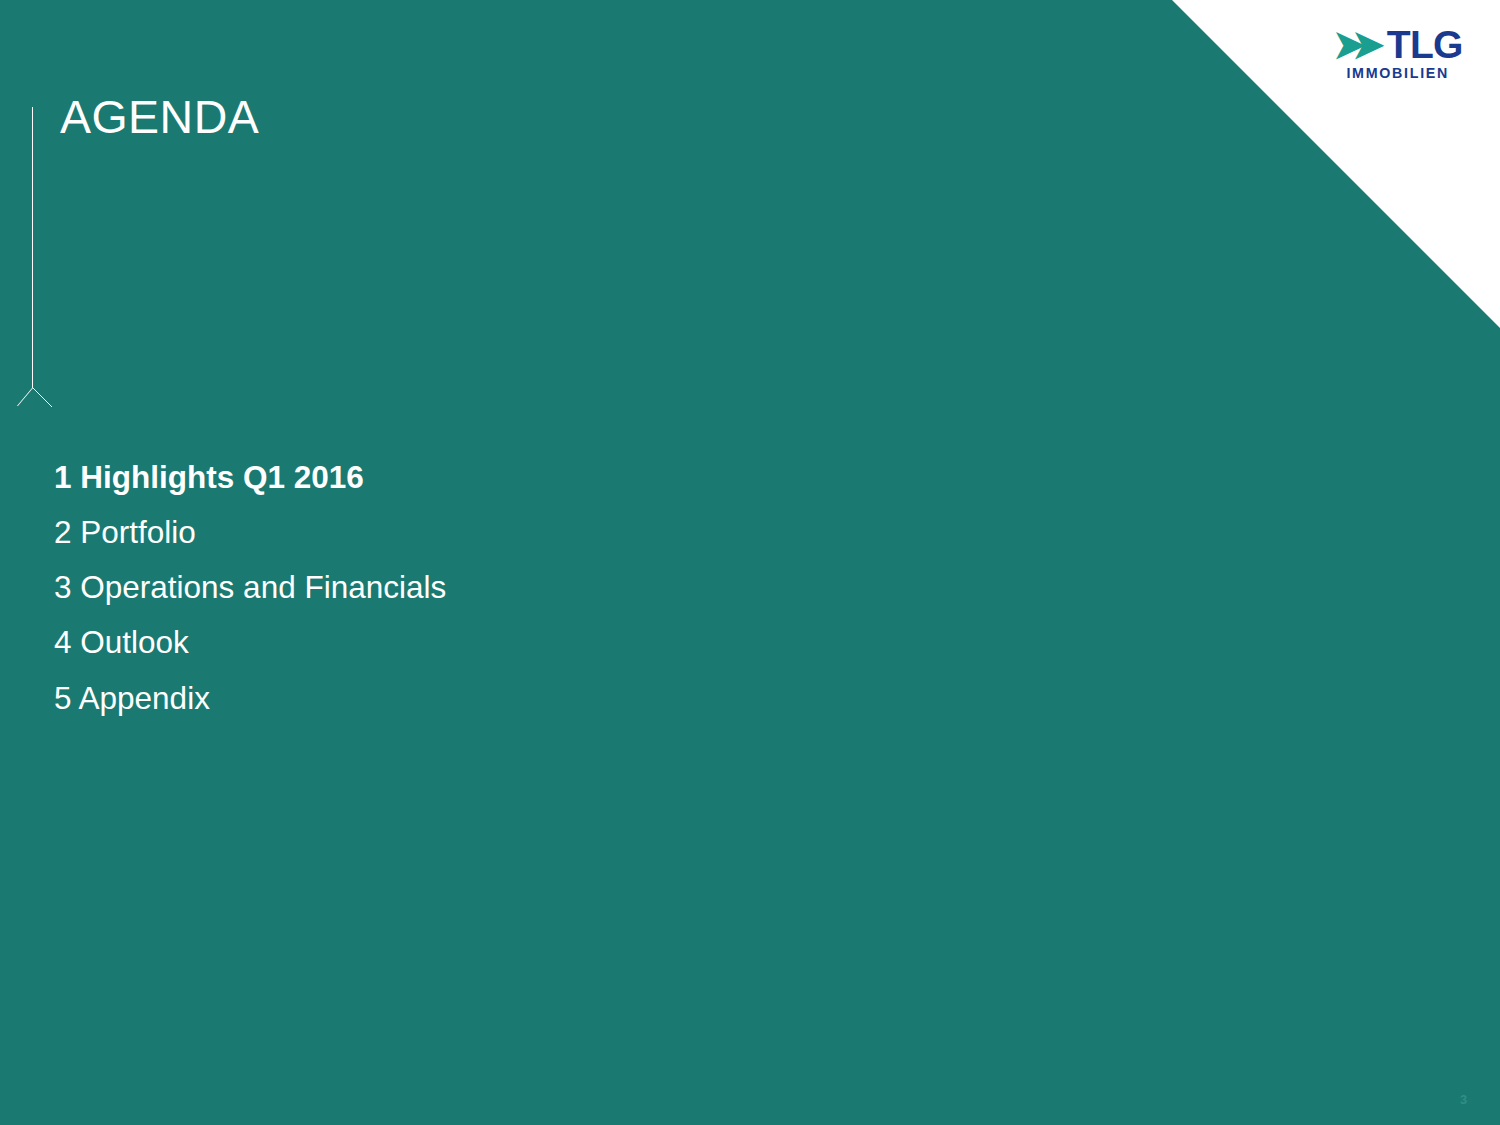➤➤TLG
IMMOBILIEN
AGENDA
1 Highlights Q1 2016
2 Portfolio
3 Operations and Financials
4 Outlook
5 Appendix
3